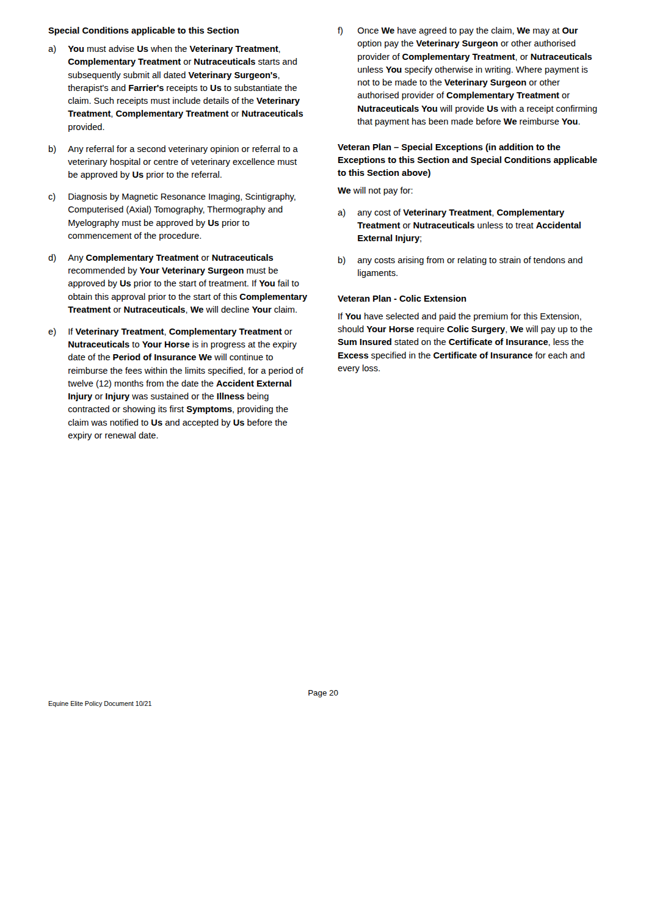Special Conditions applicable to this Section
a) You must advise Us when the Veterinary Treatment, Complementary Treatment or Nutraceuticals starts and subsequently submit all dated Veterinary Surgeon's, therapist's and Farrier's receipts to Us to substantiate the claim. Such receipts must include details of the Veterinary Treatment, Complementary Treatment or Nutraceuticals provided.
b) Any referral for a second veterinary opinion or referral to a veterinary hospital or centre of veterinary excellence must be approved by Us prior to the referral.
c) Diagnosis by Magnetic Resonance Imaging, Scintigraphy, Computerised (Axial) Tomography, Thermography and Myelography must be approved by Us prior to commencement of the procedure.
d) Any Complementary Treatment or Nutraceuticals recommended by Your Veterinary Surgeon must be approved by Us prior to the start of treatment. If You fail to obtain this approval prior to the start of this Complementary Treatment or Nutraceuticals, We will decline Your claim.
e) If Veterinary Treatment, Complementary Treatment or Nutraceuticals to Your Horse is in progress at the expiry date of the Period of Insurance We will continue to reimburse the fees within the limits specified, for a period of twelve (12) months from the date the Accident External Injury or Injury was sustained or the Illness being contracted or showing its first Symptoms, providing the claim was notified to Us and accepted by Us before the expiry or renewal date.
f) Once We have agreed to pay the claim, We may at Our option pay the Veterinary Surgeon or other authorised provider of Complementary Treatment, or Nutraceuticals unless You specify otherwise in writing. Where payment is not to be made to the Veterinary Surgeon or other authorised provider of Complementary Treatment or Nutraceuticals You will provide Us with a receipt confirming that payment has been made before We reimburse You.
Veteran Plan – Special Exceptions (in addition to the Exceptions to this Section and Special Conditions applicable to this Section above)
We will not pay for:
a) any cost of Veterinary Treatment, Complementary Treatment or Nutraceuticals unless to treat Accidental External Injury;
b) any costs arising from or relating to strain of tendons and ligaments.
Veteran Plan - Colic Extension
If You have selected and paid the premium for this Extension, should Your Horse require Colic Surgery, We will pay up to the Sum Insured stated on the Certificate of Insurance, less the Excess specified in the Certificate of Insurance for each and every loss.
Page 20
Equine Elite Policy Document 10/21